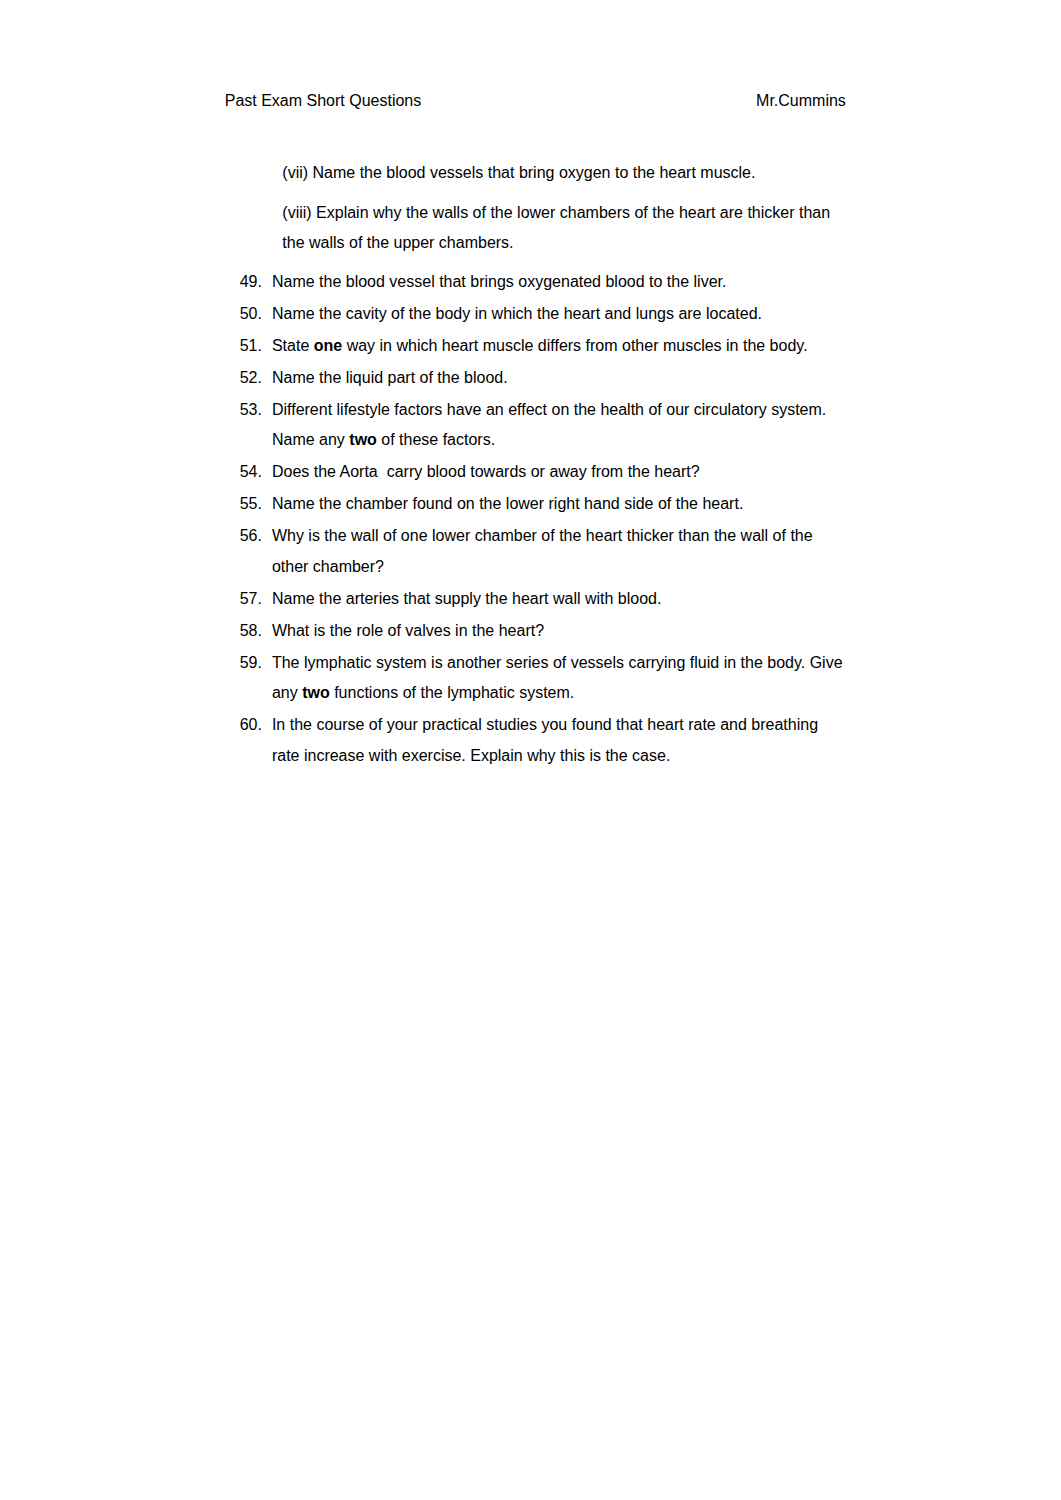Past Exam Short Questions
Mr.Cummins
(vii) Name the blood vessels that bring oxygen to the heart muscle.
(viii) Explain why the walls of the lower chambers of the heart are thicker than the walls of the upper chambers.
Name the blood vessel that brings oxygenated blood to the liver.
Name the cavity of the body in which the heart and lungs are located.
State one way in which heart muscle differs from other muscles in the body.
Name the liquid part of the blood.
Different lifestyle factors have an effect on the health of our circulatory system.
Name any two of these factors.
Does the Aorta carry blood towards or away from the heart?
Name the chamber found on the lower right hand side of the heart.
Why is the wall of one lower chamber of the heart thicker than the wall of the other chamber?
Name the arteries that supply the heart wall with blood.
What is the role of valves in the heart?
The lymphatic system is another series of vessels carrying fluid in the body. Give any two functions of the lymphatic system.
In the course of your practical studies you found that heart rate and breathing rate increase with exercise. Explain why this is the case.